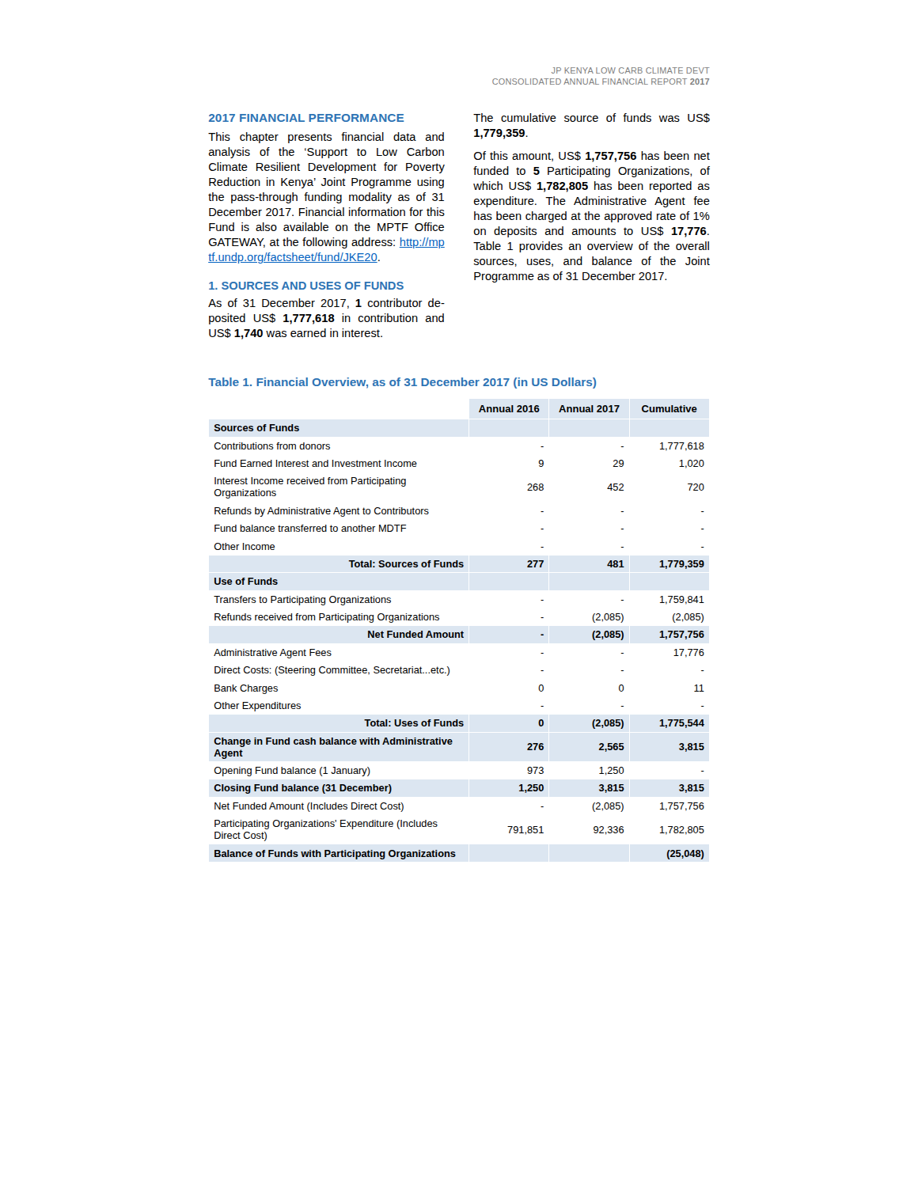JP KENYA LOW CARB CLIMATE DEVT
CONSOLIDATED ANNUAL FINANCIAL REPORT 2017
2017 FINANCIAL PERFORMANCE
This chapter presents financial data and analysis of the ‘Support to Low Carbon Climate Resilient Development for Poverty Reduction in Kenya’ Joint Programme using the pass-through funding modality as of 31 December 2017. Financial information for this Fund is also available on the MPTF Office GATEWAY, at the following address: http://mptf.undp.org/factsheet/fund/JKE20.
1. SOURCES AND USES OF FUNDS
As of 31 December 2017, 1 contributor deposited US$ 1,777,618 in contribution and US$ 1,740 was earned in interest.
The cumulative source of funds was US$ 1,779,359.
Of this amount, US$ 1,757,756 has been net funded to 5 Participating Organizations, of which US$ 1,782,805 has been reported as expenditure. The Administrative Agent fee has been charged at the approved rate of 1% on deposits and amounts to US$ 17,776. Table 1 provides an overview of the overall sources, uses, and balance of the Joint Programme as of 31 December 2017.
Table 1. Financial Overview, as of 31 December 2017 (in US Dollars)
| | Annual 2016 | Annual 2017 | Cumulative |
| --- | --- | --- | --- |
| Sources of Funds | | | |
| Contributions from donors | - | - | 1,777,618 |
| Fund Earned Interest and Investment Income | 9 | 29 | 1,020 |
| Interest Income received from Participating Organizations | 268 | 452 | 720 |
| Refunds by Administrative Agent to Contributors | - | - | - |
| Fund balance transferred to another MDTF | - | - | - |
| Other Income | - | - | - |
| Total: Sources of Funds | 277 | 481 | 1,779,359 |
| Use of Funds | | | |
| Transfers to Participating Organizations | - | - | 1,759,841 |
| Refunds received from Participating Organizations | - | (2,085) | (2,085) |
| Net Funded Amount | - | (2,085) | 1,757,756 |
| Administrative Agent Fees | - | - | 17,776 |
| Direct Costs: (Steering Committee, Secretariat...etc.) | - | - | - |
| Bank Charges | 0 | 0 | 11 |
| Other Expenditures | - | - | - |
| Total: Uses of Funds | 0 | (2,085) | 1,775,544 |
| Change in Fund cash balance with Administrative Agent | 276 | 2,565 | 3,815 |
| Opening Fund balance (1 January) | 973 | 1,250 | - |
| Closing Fund balance (31 December) | 1,250 | 3,815 | 3,815 |
| Net Funded Amount (Includes Direct Cost) | - | (2,085) | 1,757,756 |
| Participating Organizations' Expenditure (Includes Direct Cost) | 791,851 | 92,336 | 1,782,805 |
| Balance of Funds with Participating Organizations | | | (25,048) |